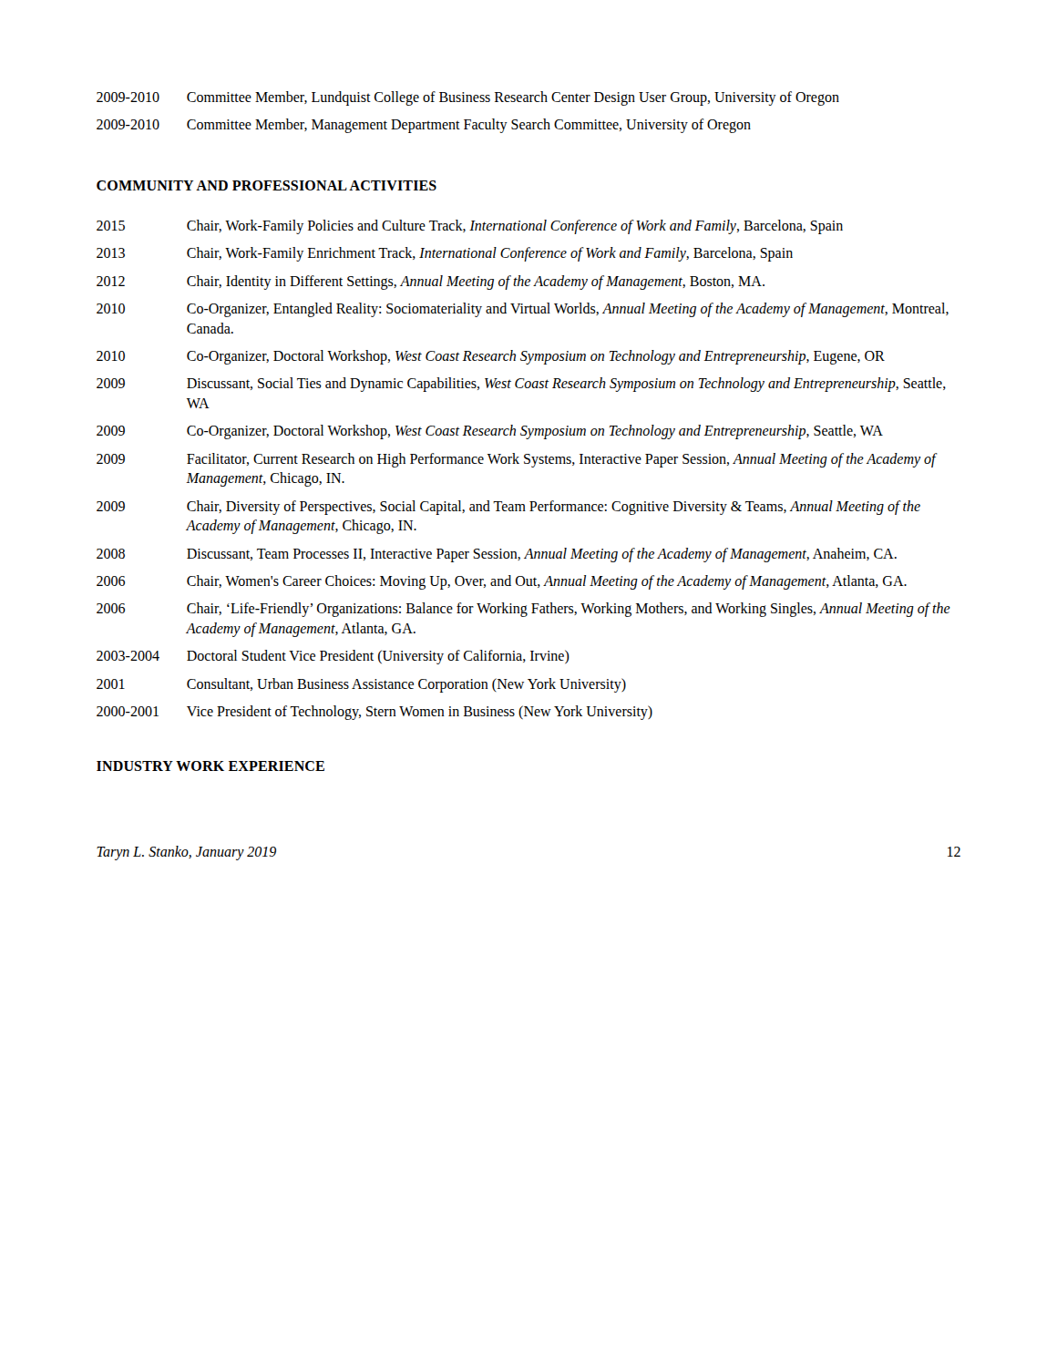2009-2010
Committee Member, Lundquist College of Business Research Center Design User Group, University of Oregon
2009-2010
Committee Member, Management Department Faculty Search Committee, University of Oregon
COMMUNITY AND PROFESSIONAL ACTIVITIES
2015
Chair, Work-Family Policies and Culture Track, International Conference of Work and Family, Barcelona, Spain
2013
Chair, Work-Family Enrichment Track, International Conference of Work and Family, Barcelona, Spain
2012
Chair, Identity in Different Settings, Annual Meeting of the Academy of Management, Boston, MA.
2010
Co-Organizer, Entangled Reality: Sociomateriality and Virtual Worlds, Annual Meeting of the Academy of Management, Montreal, Canada.
2010
Co-Organizer, Doctoral Workshop, West Coast Research Symposium on Technology and Entrepreneurship, Eugene, OR
2009
Discussant, Social Ties and Dynamic Capabilities, West Coast Research Symposium on Technology and Entrepreneurship, Seattle, WA
2009
Co-Organizer, Doctoral Workshop, West Coast Research Symposium on Technology and Entrepreneurship, Seattle, WA
2009
Facilitator, Current Research on High Performance Work Systems, Interactive Paper Session, Annual Meeting of the Academy of Management, Chicago, IN.
2009
Chair, Diversity of Perspectives, Social Capital, and Team Performance: Cognitive Diversity & Teams, Annual Meeting of the Academy of Management, Chicago, IN.
2008
Discussant, Team Processes II, Interactive Paper Session, Annual Meeting of the Academy of Management, Anaheim, CA.
2006
Chair, Women's Career Choices: Moving Up, Over, and Out, Annual Meeting of the Academy of Management, Atlanta, GA.
2006
Chair, ‘Life-Friendly’ Organizations: Balance for Working Fathers, Working Mothers, and Working Singles, Annual Meeting of the Academy of Management, Atlanta, GA.
2003-2004
Doctoral Student Vice President (University of California, Irvine)
2001
Consultant, Urban Business Assistance Corporation (New York University)
2000-2001
Vice President of Technology, Stern Women in Business (New York University)
INDUSTRY WORK EXPERIENCE
Taryn L. Stanko, January 2019 12